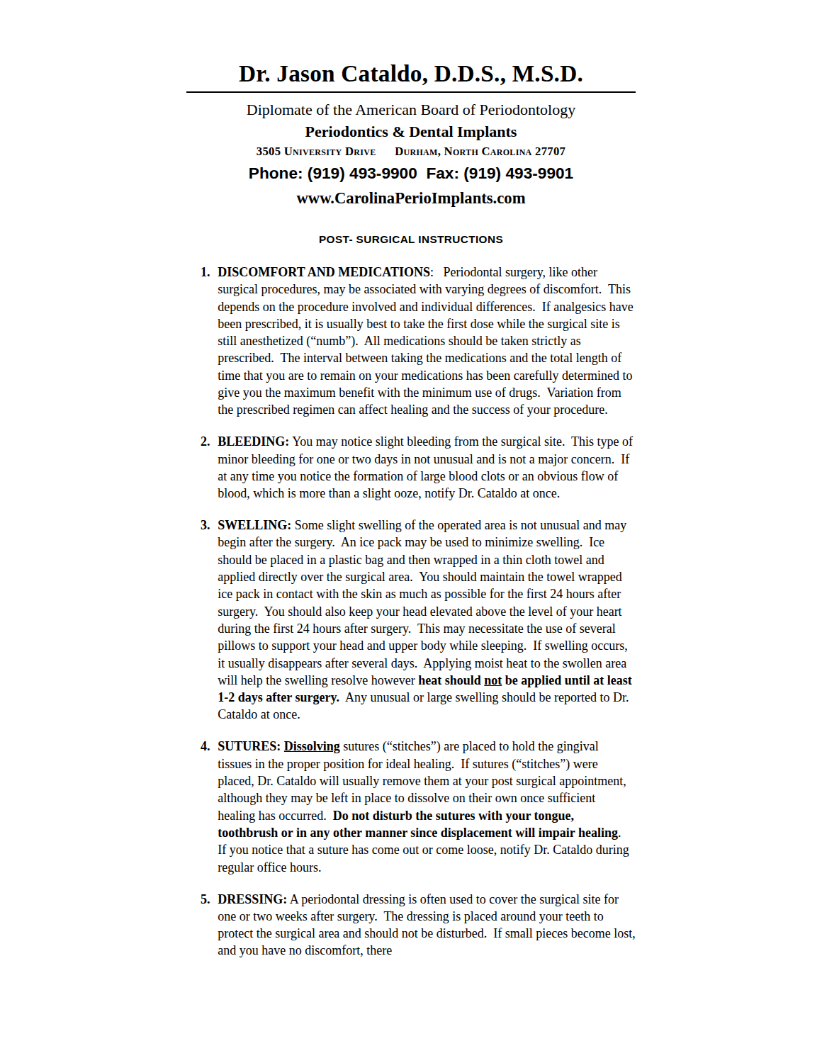Dr. Jason Cataldo, D.D.S., M.S.D.
Diplomate of the American Board of Periodontology
Periodontics & Dental Implants
3505 University Drive Durham, North Carolina 27707
Phone: (919) 493-9900 Fax: (919) 493-9901
www.CarolinaPerioImplants.com
POST- SURGICAL INSTRUCTIONS
DISCOMFORT AND MEDICATIONS: Periodontal surgery, like other surgical procedures, may be associated with varying degrees of discomfort. This depends on the procedure involved and individual differences. If analgesics have been prescribed, it is usually best to take the first dose while the surgical site is still anesthetized (“numb”). All medications should be taken strictly as prescribed. The interval between taking the medications and the total length of time that you are to remain on your medications has been carefully determined to give you the maximum benefit with the minimum use of drugs. Variation from the prescribed regimen can affect healing and the success of your procedure.
BLEEDING: You may notice slight bleeding from the surgical site. This type of minor bleeding for one or two days in not unusual and is not a major concern. If at any time you notice the formation of large blood clots or an obvious flow of blood, which is more than a slight ooze, notify Dr. Cataldo at once.
SWELLING: Some slight swelling of the operated area is not unusual and may begin after the surgery. An ice pack may be used to minimize swelling. Ice should be placed in a plastic bag and then wrapped in a thin cloth towel and applied directly over the surgical area. You should maintain the towel wrapped ice pack in contact with the skin as much as possible for the first 24 hours after surgery. You should also keep your head elevated above the level of your heart during the first 24 hours after surgery. This may necessitate the use of several pillows to support your head and upper body while sleeping. If swelling occurs, it usually disappears after several days. Applying moist heat to the swollen area will help the swelling resolve however heat should not be applied until at least 1-2 days after surgery. Any unusual or large swelling should be reported to Dr. Cataldo at once.
SUTURES: Dissolving sutures (“stitches”) are placed to hold the gingival tissues in the proper position for ideal healing. If sutures (“stitches”) were placed, Dr. Cataldo will usually remove them at your post surgical appointment, although they may be left in place to dissolve on their own once sufficient healing has occurred. Do not disturb the sutures with your tongue, toothbrush or in any other manner since displacement will impair healing. If you notice that a suture has come out or come loose, notify Dr. Cataldo during regular office hours.
DRESSING: A periodontal dressing is often used to cover the surgical site for one or two weeks after surgery. The dressing is placed around your teeth to protect the surgical area and should not be disturbed. If small pieces become lost, and you have no discomfort, there